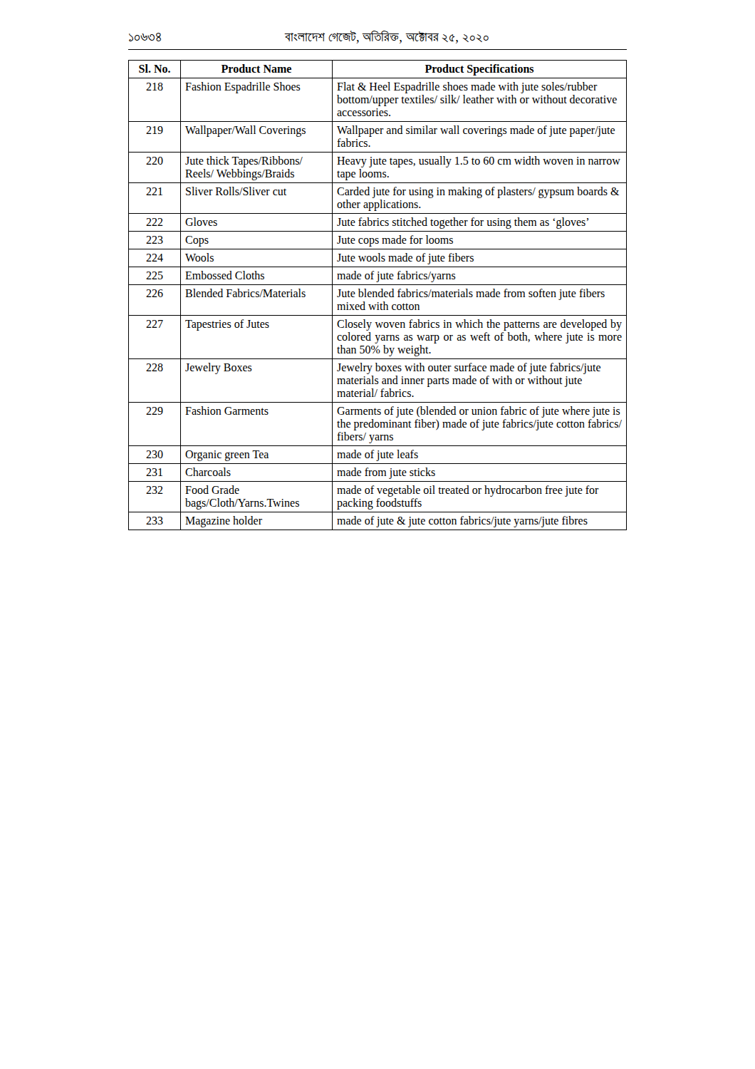১০৬৩৪
বাংলাদেশ গেজেট, অতিরিক্ত, অক্টোবর ২৫, ২০২০
| Sl. No. | Product Name | Product Specifications |
| --- | --- | --- |
| 218 | Fashion Espadrille Shoes | Flat & Heel Espadrille shoes made with jute soles/rubber bottom/upper textiles/ silk/ leather with or without decorative accessories. |
| 219 | Wallpaper/Wall Coverings | Wallpaper and similar wall coverings made of jute paper/jute fabrics. |
| 220 | Jute thick Tapes/Ribbons/ Reels/ Webbings/Braids | Heavy jute tapes, usually 1.5 to 60 cm width woven in narrow tape looms. |
| 221 | Sliver Rolls/Sliver cut | Carded jute for using in making of plasters/ gypsum boards & other applications. |
| 222 | Gloves | Jute fabrics stitched together for using them as ‘gloves’ |
| 223 | Cops | Jute cops made for looms |
| 224 | Wools | Jute wools made of jute fibers |
| 225 | Embossed Cloths | made of jute fabrics/yarns |
| 226 | Blended Fabrics/Materials | Jute blended fabrics/materials made from soften jute fibers mixed with cotton |
| 227 | Tapestries of Jutes | Closely woven fabrics in which the patterns are developed by colored yarns as warp or as weft of both, where jute is more than 50% by weight. |
| 228 | Jewelry Boxes | Jewelry boxes with outer surface made of jute fabrics/jute materials and inner parts made of with or without jute material/ fabrics. |
| 229 | Fashion Garments | Garments of jute (blended or union fabric of jute where jute is the predominant fiber) made of jute fabrics/jute cotton fabrics/ fibers/ yarns |
| 230 | Organic green Tea | made of jute leafs |
| 231 | Charcoals | made from jute sticks |
| 232 | Food Grade bags/Cloth/Yarns.Twines | made of vegetable oil treated or hydrocarbon free jute for packing foodstuffs |
| 233 | Magazine holder | made of jute & jute cotton fabrics/jute yarns/jute fibres |